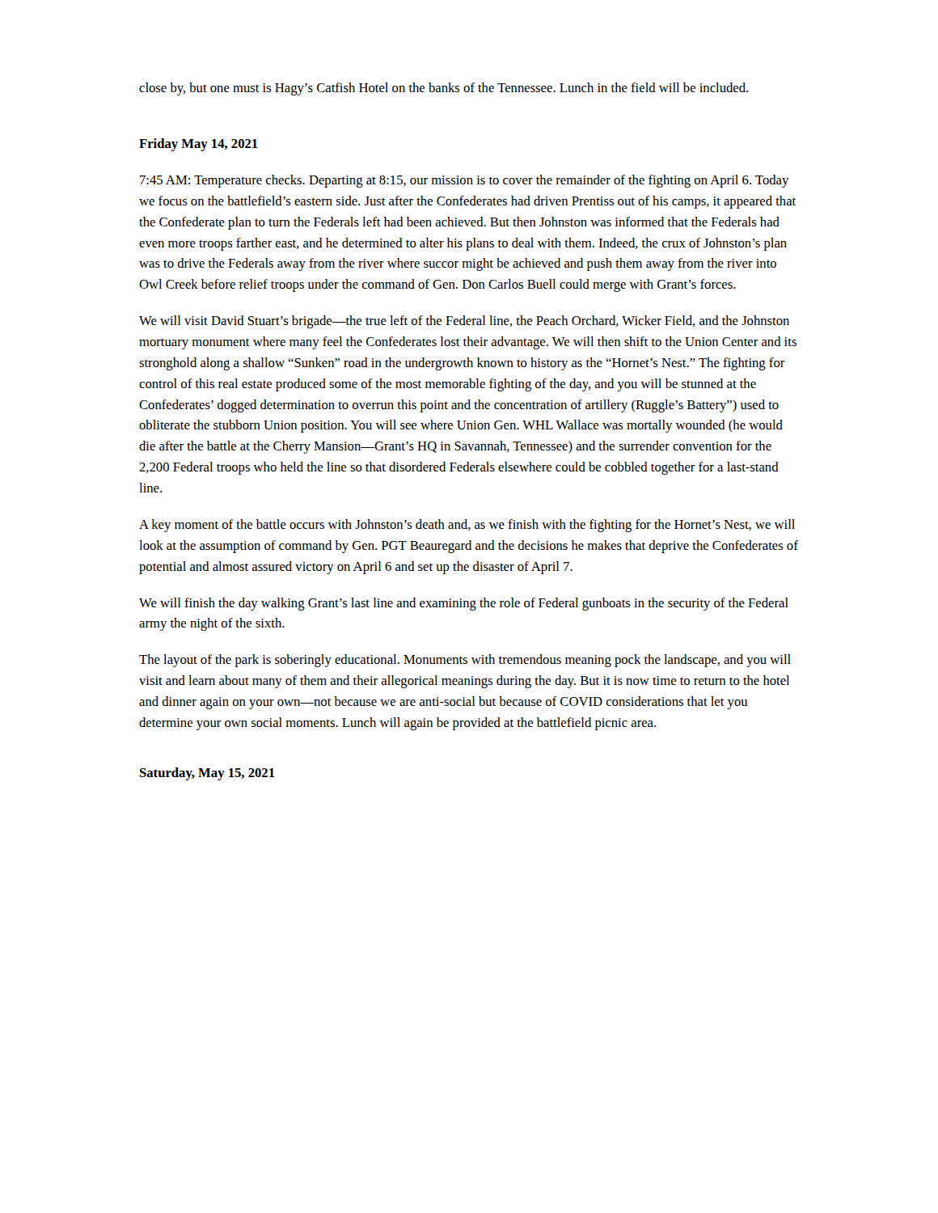close by, but one must is Hagy’s Catfish Hotel on the banks of the Tennessee. Lunch in the field will be included.
Friday May 14, 2021
7:45 AM: Temperature checks. Departing at 8:15, our mission is to cover the remainder of the fighting on April 6. Today we focus on the battlefield’s eastern side. Just after the Confederates had driven Prentiss out of his camps, it appeared that the Confederate plan to turn the Federals left had been achieved. But then Johnston was informed that the Federals had even more troops farther east, and he determined to alter his plans to deal with them. Indeed, the crux of Johnston’s plan was to drive the Federals away from the river where succor might be achieved and push them away from the river into Owl Creek before relief troops under the command of Gen. Don Carlos Buell could merge with Grant’s forces.
We will visit David Stuart’s brigade—the true left of the Federal line, the Peach Orchard, Wicker Field, and the Johnston mortuary monument where many feel the Confederates lost their advantage. We will then shift to the Union Center and its stronghold along a shallow “Sunken” road in the undergrowth known to history as the “Hornet’s Nest.” The fighting for control of this real estate produced some of the most memorable fighting of the day, and you will be stunned at the Confederates’ dogged determination to overrun this point and the concentration of artillery (Ruggle’s Battery”) used to obliterate the stubborn Union position. You will see where Union Gen. WHL Wallace was mortally wounded (he would die after the battle at the Cherry Mansion—Grant’s HQ in Savannah, Tennessee) and the surrender convention for the 2,200 Federal troops who held the line so that disordered Federals elsewhere could be cobbled together for a last-stand line.
A key moment of the battle occurs with Johnston’s death and, as we finish with the fighting for the Hornet’s Nest, we will look at the assumption of command by Gen. PGT Beauregard and the decisions he makes that deprive the Confederates of potential and almost assured victory on April 6 and set up the disaster of April 7.
We will finish the day walking Grant’s last line and examining the role of Federal gunboats in the security of the Federal army the night of the sixth.
The layout of the park is soberingly educational. Monuments with tremendous meaning pock the landscape, and you will visit and learn about many of them and their allegorical meanings during the day. But it is now time to return to the hotel and dinner again on your own—not because we are anti-social but because of COVID considerations that let you determine your own social moments. Lunch will again be provided at the battlefield picnic area.
Saturday, May 15, 2021